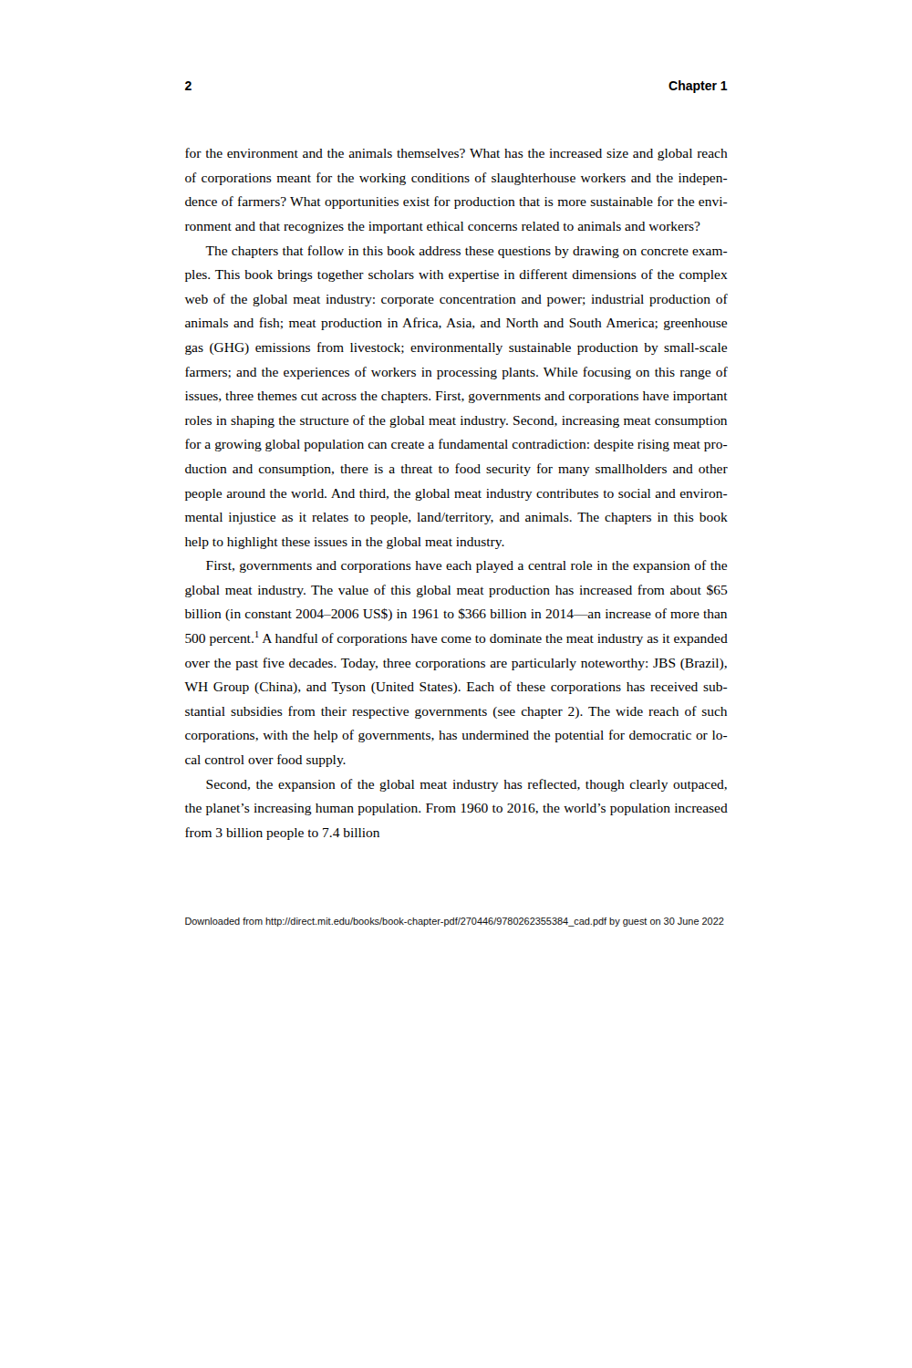2 Chapter 1
for the environment and the animals themselves? What has the increased size and global reach of corporations meant for the working conditions of slaughterhouse workers and the independence of farmers? What opportunities exist for production that is more sustainable for the environment and that recognizes the important ethical concerns related to animals and workers?
The chapters that follow in this book address these questions by drawing on concrete examples. This book brings together scholars with expertise in different dimensions of the complex web of the global meat industry: corporate concentration and power; industrial production of animals and fish; meat production in Africa, Asia, and North and South America; greenhouse gas (GHG) emissions from livestock; environmentally sustainable production by small-scale farmers; and the experiences of workers in processing plants. While focusing on this range of issues, three themes cut across the chapters. First, governments and corporations have important roles in shaping the structure of the global meat industry. Second, increasing meat consumption for a growing global population can create a fundamental contradiction: despite rising meat production and consumption, there is a threat to food security for many smallholders and other people around the world. And third, the global meat industry contributes to social and environmental injustice as it relates to people, land/territory, and animals. The chapters in this book help to highlight these issues in the global meat industry.
First, governments and corporations have each played a central role in the expansion of the global meat industry. The value of this global meat production has increased from about $65 billion (in constant 2004–2006 US$) in 1961 to $366 billion in 2014—an increase of more than 500 percent.1 A handful of corporations have come to dominate the meat industry as it expanded over the past five decades. Today, three corporations are particularly noteworthy: JBS (Brazil), WH Group (China), and Tyson (United States). Each of these corporations has received substantial subsidies from their respective governments (see chapter 2). The wide reach of such corporations, with the help of governments, has undermined the potential for democratic or local control over food supply.
Second, the expansion of the global meat industry has reflected, though clearly outpaced, the planet’s increasing human population. From 1960 to 2016, the world’s population increased from 3 billion people to 7.4 billion
Downloaded from http://direct.mit.edu/books/book-chapter-pdf/270446/9780262355384_cad.pdf by guest on 30 June 2022